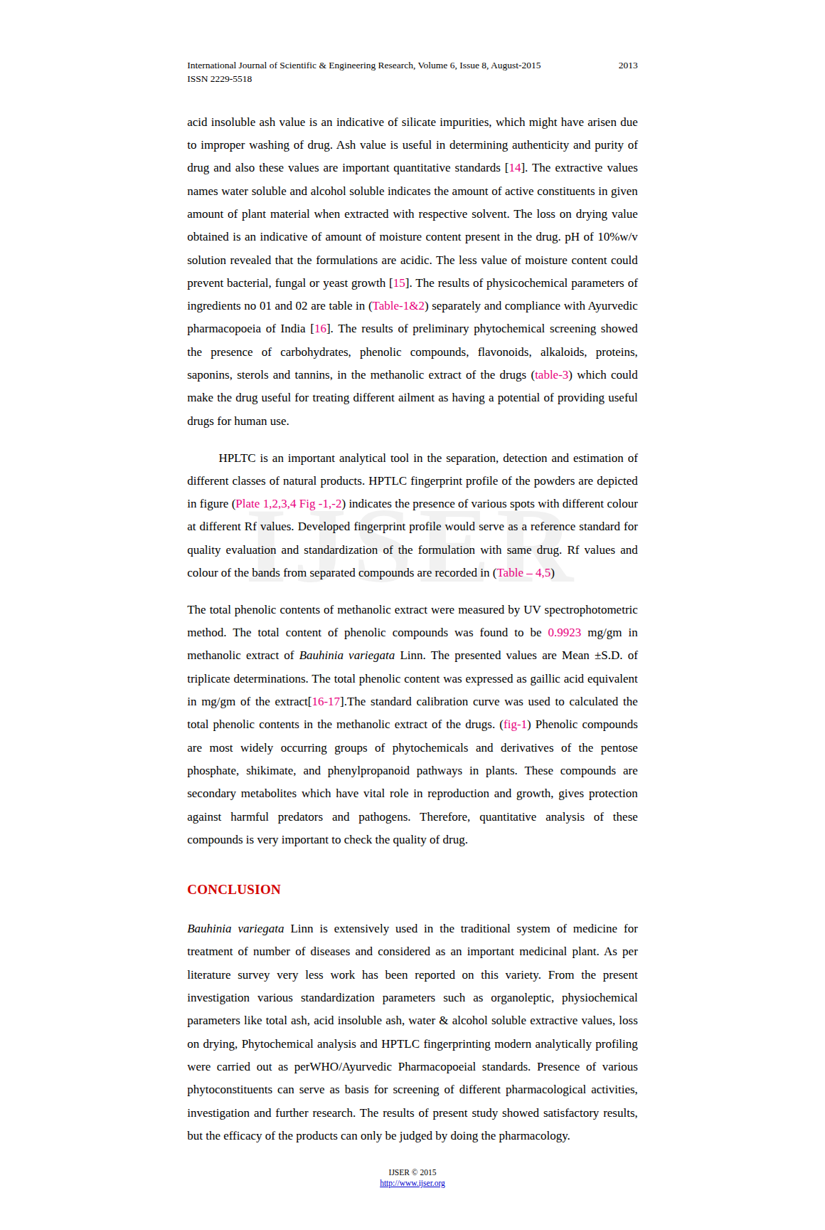IJSER
International Journal of Scientific & Engineering Research, Volume 6, Issue 8, August-20152013
ISSN 2229-5518
acid insoluble ash value is an indicative of silicate impurities, which might have arisen due to improper washing of drug. Ash value is useful in determining authenticity and purity of drug and also these values are important quantitative standards [14]. The extractive values names water soluble and alcohol soluble indicates the amount of active constituents in given amount of plant material when extracted with respective solvent. The loss on drying value obtained is an indicative of amount of moisture content present in the drug. pH of 10%w/v solution revealed that the formulations are acidic. The less value of moisture content could prevent bacterial, fungal or yeast growth [15]. The results of physicochemical parameters of ingredients no 01 and 02 are table in (Table-1&2) separately and compliance with Ayurvedic pharmacopoeia of India [16]. The results of preliminary phytochemical screening showed the presence of carbohydrates, phenolic compounds, flavonoids, alkaloids, proteins, saponins, sterols and tannins, in the methanolic extract of the drugs (table-3) which could make the drug useful for treating different ailment as having a potential of providing useful drugs for human use.
HPLTC is an important analytical tool in the separation, detection and estimation of different classes of natural products. HPTLC fingerprint profile of the powders are depicted in figure (Plate 1,2,3,4 Fig -1,-2) indicates the presence of various spots with different colour at different Rf values. Developed fingerprint profile would serve as a reference standard for quality evaluation and standardization of the formulation with same drug. Rf values and colour of the bands from separated compounds are recorded in (Table – 4,5)
The total phenolic contents of methanolic extract were measured by UV spectrophotometric method. The total content of phenolic compounds was found to be 0.9923 mg/gm in methanolic extract of Bauhinia variegata Linn. The presented values are Mean ±S.D. of triplicate determinations. The total phenolic content was expressed as gaillic acid equivalent in mg/gm of the extract[16-17].The standard calibration curve was used to calculated the total phenolic contents in the methanolic extract of the drugs. (fig-1) Phenolic compounds are most widely occurring groups of phytochemicals and derivatives of the pentose phosphate, shikimate, and phenylpropanoid pathways in plants. These compounds are secondary metabolites which have vital role in reproduction and growth, gives protection against harmful predators and pathogens. Therefore, quantitative analysis of these compounds is very important to check the quality of drug.
CONCLUSION
Bauhinia variegata Linn is extensively used in the traditional system of medicine for treatment of number of diseases and considered as an important medicinal plant. As per literature survey very less work has been reported on this variety. From the present investigation various standardization parameters such as organoleptic, physiochemical parameters like total ash, acid insoluble ash, water & alcohol soluble extractive values, loss on drying, Phytochemical analysis and HPTLC fingerprinting modern analytically profiling were carried out as perWHO/Ayurvedic Pharmacopoeial standards. Presence of various phytoconstituents can serve as basis for screening of different pharmacological activities, investigation and further research. The results of present study showed satisfactory results, but the efficacy of the products can only be judged by doing the pharmacology.
IJSER © 2015
http://www.ijser.org